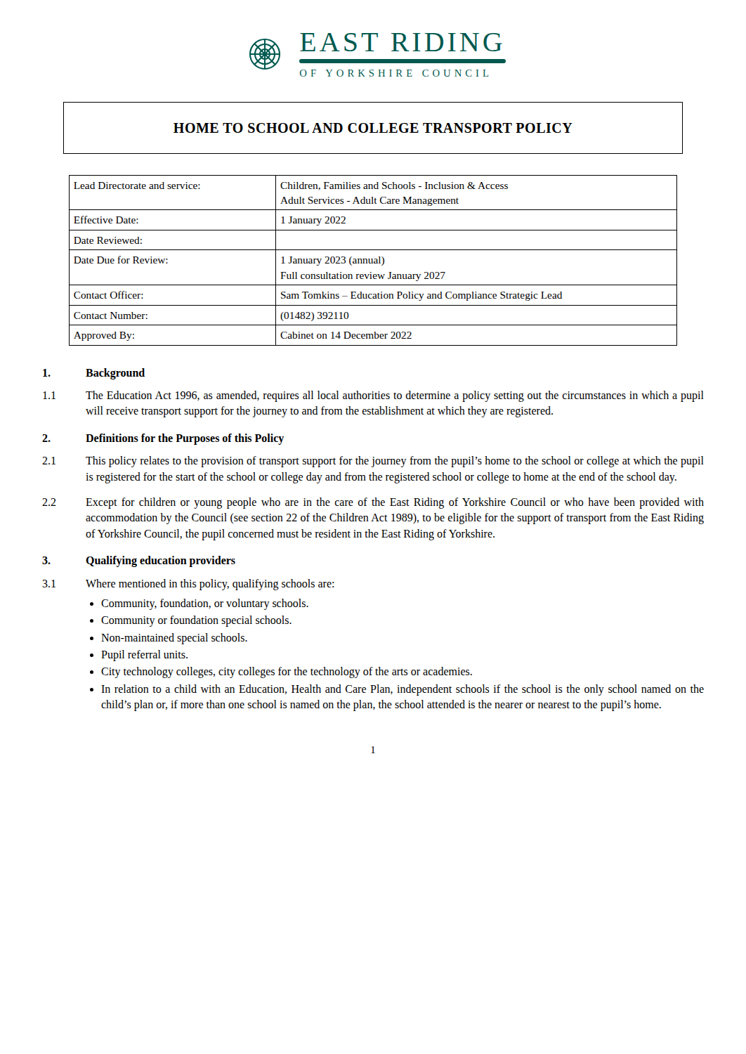EAST RIDING
OF YORKSHIRE COUNCIL
HOME TO SCHOOL AND COLLEGE TRANSPORT POLICY
| Lead Directorate and service: | Children, Families and Schools - Inclusion & Access Adult Services - Adult Care Management |
| Effective Date: | 1 January 2022 |
| Date Reviewed: | |
| Date Due for Review: | 1 January 2023 (annual) Full consultation review January 2027 |
| Contact Officer: | Sam Tomkins – Education Policy and Compliance Strategic Lead |
| Contact Number: | (01482) 392110 |
| Approved By: | Cabinet on 14 December 2022 |
1.
Background
1.1
The Education Act 1996, as amended, requires all local authorities to determine a policy setting out the circumstances in which a pupil will receive transport support for the journey to and from the establishment at which they are registered.
2.
Definitions for the Purposes of this Policy
2.1
This policy relates to the provision of transport support for the journey from the pupil’s home to the school or college at which the pupil is registered for the start of the school or college day and from the registered school or college to home at the end of the school day.
2.2
Except for children or young people who are in the care of the East Riding of Yorkshire Council or who have been provided with accommodation by the Council (see section 22 of the Children Act 1989), to be eligible for the support of transport from the East Riding of Yorkshire Council, the pupil concerned must be resident in the East Riding of Yorkshire.
3.
Qualifying education providers
3.1
Where mentioned in this policy, qualifying schools are:
Community, foundation, or voluntary schools.
Community or foundation special schools.
Non-maintained special schools.
Pupil referral units.
City technology colleges, city colleges for the technology of the arts or academies.
In relation to a child with an Education, Health and Care Plan, independent schools if the school is the only school named on the child’s plan or, if more than one school is named on the plan, the school attended is the nearer or nearest to the pupil’s home.
1